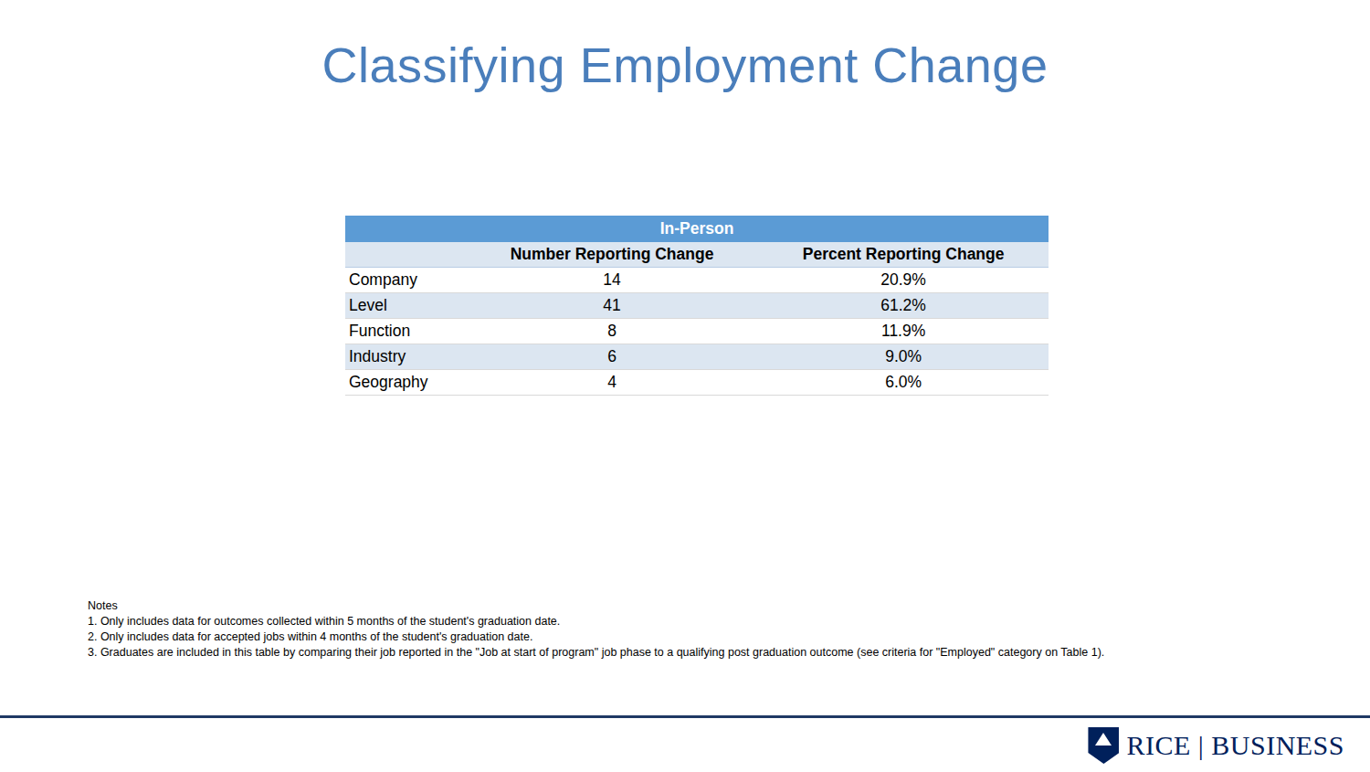Classifying Employment Change
| In-Person |
| --- |
| | Number Reporting Change | Percent Reporting Change |
| Company | 14 | 20.9% |
| Level | 41 | 61.2% |
| Function | 8 | 11.9% |
| Industry | 6 | 9.0% |
| Geography | 4 | 6.0% |
Notes
1. Only includes data for outcomes collected within 5 months of the student's graduation date.
2. Only includes data for accepted jobs within 4 months of the student's graduation date.
3. Graduates are included in this table by comparing their job reported in the "Job at start of program" job phase to a qualifying post graduation outcome (see criteria for "Employed" category on Table 1).
RICE | BUSINESS